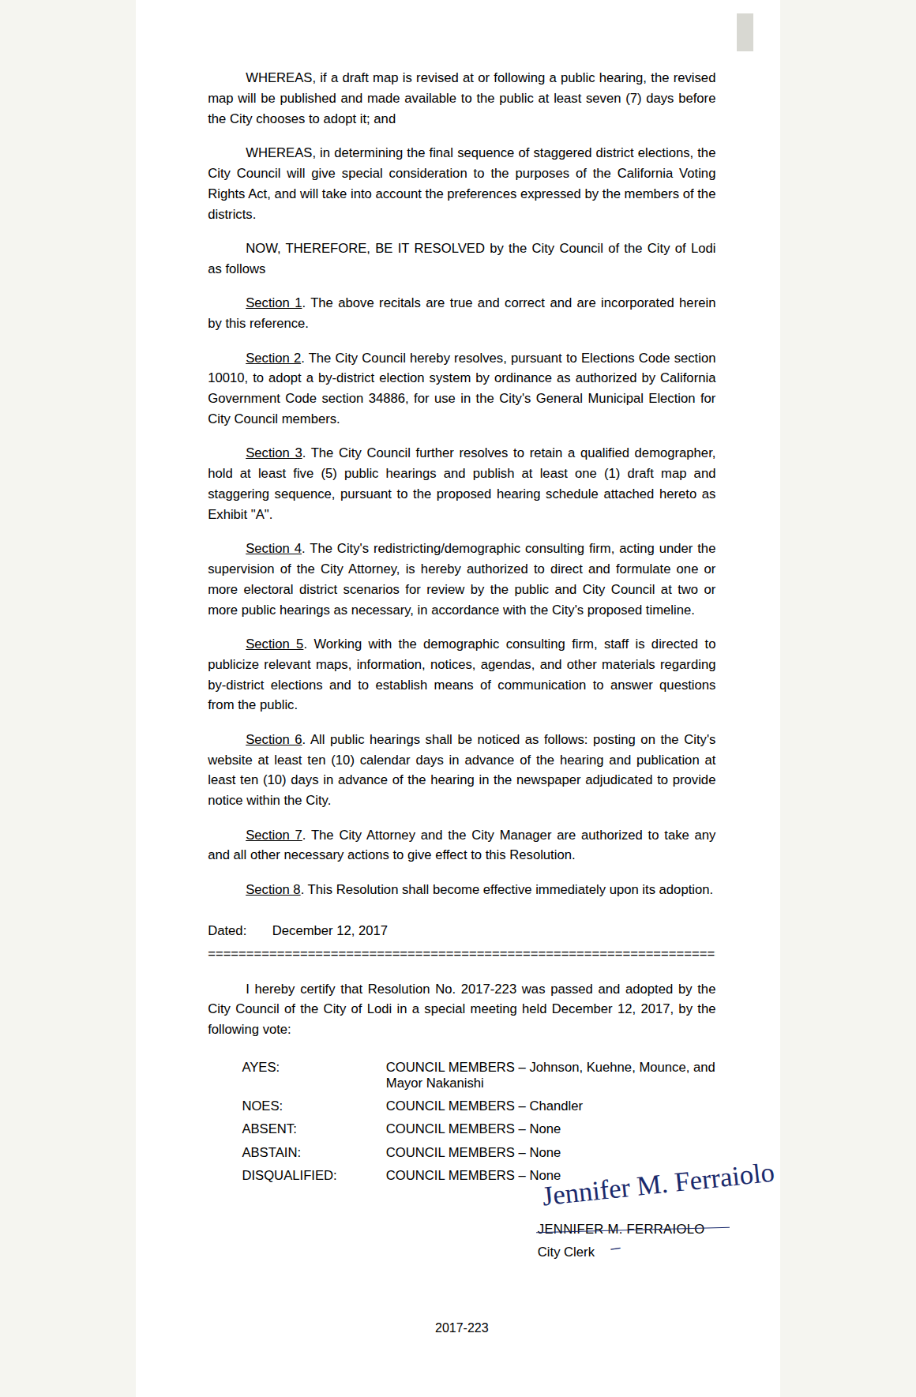WHEREAS, if a draft map is revised at or following a public hearing, the revised map will be published and made available to the public at least seven (7) days before the City chooses to adopt it; and
WHEREAS, in determining the final sequence of staggered district elections, the City Council will give special consideration to the purposes of the California Voting Rights Act, and will take into account the preferences expressed by the members of the districts.
NOW, THEREFORE, BE IT RESOLVED by the City Council of the City of Lodi as follows
Section 1. The above recitals are true and correct and are incorporated herein by this reference.
Section 2. The City Council hereby resolves, pursuant to Elections Code section 10010, to adopt a by-district election system by ordinance as authorized by California Government Code section 34886, for use in the City's General Municipal Election for City Council members.
Section 3. The City Council further resolves to retain a qualified demographer, hold at least five (5) public hearings and publish at least one (1) draft map and staggering sequence, pursuant to the proposed hearing schedule attached hereto as Exhibit "A".
Section 4. The City's redistricting/demographic consulting firm, acting under the supervision of the City Attorney, is hereby authorized to direct and formulate one or more electoral district scenarios for review by the public and City Council at two or more public hearings as necessary, in accordance with the City's proposed timeline.
Section 5. Working with the demographic consulting firm, staff is directed to publicize relevant maps, information, notices, agendas, and other materials regarding by-district elections and to establish means of communication to answer questions from the public.
Section 6. All public hearings shall be noticed as follows: posting on the City's website at least ten (10) calendar days in advance of the hearing and publication at least ten (10) days in advance of the hearing in the newspaper adjudicated to provide notice within the City.
Section 7. The City Attorney and the City Manager are authorized to take any and all other necessary actions to give effect to this Resolution.
Section 8. This Resolution shall become effective immediately upon its adoption.
Dated: December 12, 2017
=========================================================================
I hereby certify that Resolution No. 2017-223 was passed and adopted by the City Council of the City of Lodi in a special meeting held December 12, 2017, by the following vote:
| AYES: | COUNCIL MEMBERS – Johnson, Kuehne, Mounce, and Mayor Nakanishi |
| NOES: | COUNCIL MEMBERS – Chandler |
| ABSENT: | COUNCIL MEMBERS – None |
| ABSTAIN: | COUNCIL MEMBERS – None |
| DISQUALIFIED: | COUNCIL MEMBERS – None |
Jennifer M. Ferraiolo JENNIFER M. FERRAIOLO City Clerk −
2017-223